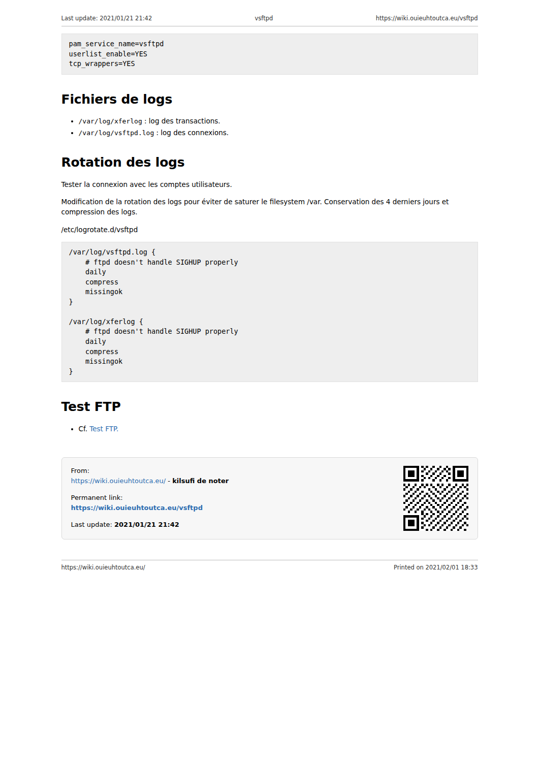Last update: 2021/01/21 21:42
vsftpd
https://wiki.ouieuhtoutca.eu/vsftpd
pam_service_name=vsftpd
userlist_enable=YES
tcp_wrappers=YES
Fichiers de logs
/var/log/xferlog : log des transactions.
/var/log/vsftpd.log : log des connexions.
Rotation des logs
Tester la connexion avec les comptes utilisateurs.
Modification de la rotation des logs pour éviter de saturer le filesystem /var. Conservation des 4 derniers jours et compression des logs.
/etc/logrotate.d/vsftpd
/var/log/vsftpd.log {
    # ftpd doesn't handle SIGHUP properly
    daily
    compress
    missingok
}

/var/log/xferlog {
    # ftpd doesn't handle SIGHUP properly
    daily
    compress
    missingok
}
Test FTP
Cf. Test FTP.
From:
https://wiki.ouieuhtoutca.eu/ - kilsufi de noter
Permanent link:
https://wiki.ouieuhtoutca.eu/vsftpd
Last update: 2021/01/21 21:42
https://wiki.ouieuhtoutca.eu/
Printed on 2021/02/01 18:33